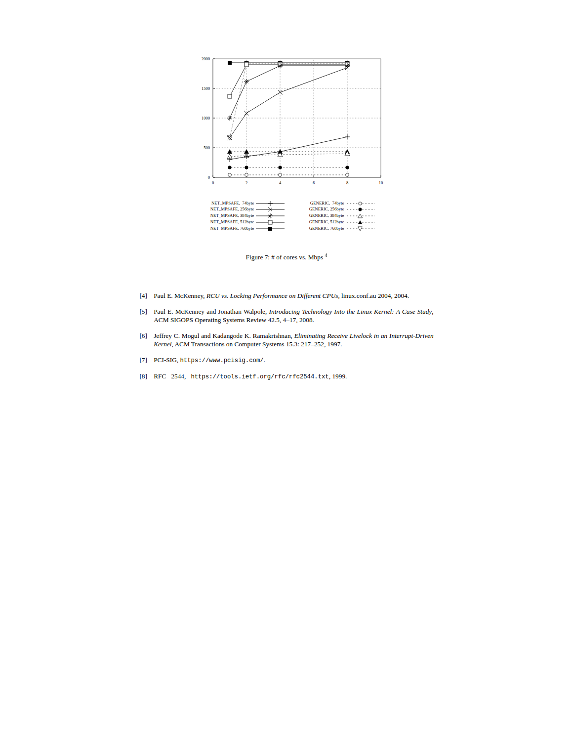0 500 1000 1500 2000 0 2 4 6 8 10
| NET_MPSAFE, 74byte | | GENERIC, 74byte | |
| NET_MPSAFE, 256byte | | GENERIC, 256byte | |
| NET_MPSAFE, 384byte | | GENERIC, 384byte | |
| NET_MPSAFE, 512byte | | GENERIC, 512byte | |
| NET_MPSAFE, 768byte | | GENERIC, 768byte | |
Figure 7: # of cores vs. Mbps 4
[4]
Paul E. McKenney, RCU vs. Locking Performance on Different CPUs, linux.conf.au 2004, 2004.
[5]
Paul E. McKenney and Jonathan Walpole, Introducing Technology Into the Linux Kernel: A Case Study, ACM SIGOPS Operating Systems Review 42.5, 4–17, 2008.
[6]
Jeffrey C. Mogul and Kadangode K. Ramakrishnan, Eliminating Receive Livelock in an Interrupt-Driven Kernel, ACM Transactions on Computer Systems 15.3: 217–252, 1997.
[7]
PCI-SIG, https://www.pcisig.com/.
[8]
RFC 2544, https://tools.ietf.org/rfc/rfc2544.txt, 1999.